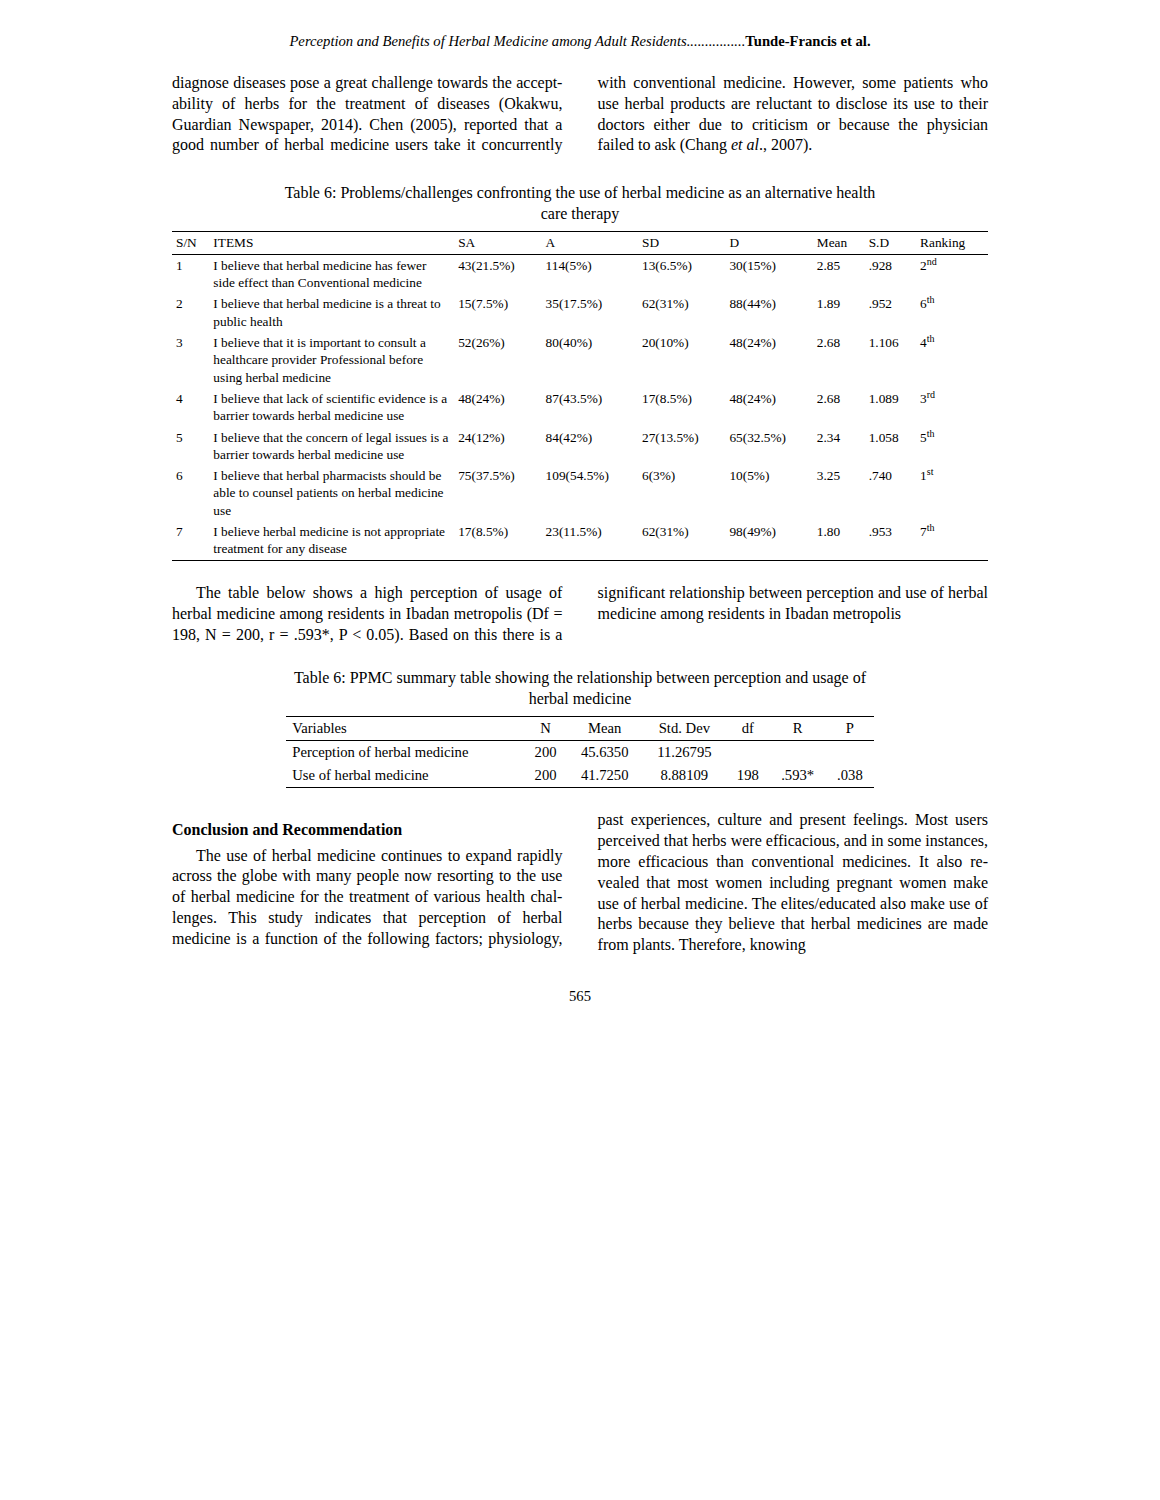Perception and Benefits of Herbal Medicine among Adult Residents................ Tunde-Francis et al.
diagnose diseases pose a great challenge towards the acceptability of herbs for the treatment of diseases (Okakwu, Guardian Newspaper, 2014). Chen (2005), reported that a good number of herbal medicine users take it concurrently with conventional medicine. However, some patients who use herbal products are reluctant to disclose its use to their doctors either due to criticism or because the physician failed to ask (Chang et al., 2007).
Table 6: Problems/challenges confronting the use of herbal medicine as an alternative health care therapy
| S/N | ITEMS | SA | A | SD | D | Mean | S.D | Ranking |
| --- | --- | --- | --- | --- | --- | --- | --- | --- |
| 1 | I believe that herbal medicine has fewer side effect than Conventional medicine | 43(21.5%) | 114(5%) | 13(6.5%) | 30(15%) | 2.85 | .928 | 2 nd |
| 2 | I believe that herbal medicine is a threat to public health | 15(7.5%) | 35(17.5%) | 62(31%) | 88(44%) | 1.89 | .952 | 6 th |
| 3 | I believe that it is important to consult a healthcare provider Professional before using herbal medicine | 52(26%) | 80(40%) | 20(10%) | 48(24%) | 2.68 | 1.106 | 4 th |
| 4 | I believe that lack of scientific evidence is a barrier towards herbal medicine use | 48(24%) | 87(43.5%) | 17(8.5%) | 48(24%) | 2.68 | 1.089 | 3 rd |
| 5 | I believe that the concern of legal issues is a barrier towards herbal medicine use | 24(12%) | 84(42%) | 27(13.5%) | 65(32.5%) | 2.34 | 1.058 | 5 th |
| 6 | I believe that herbal pharmacists should be able to counsel patients on herbal medicine use | 75(37.5%) | 109(54.5%) | 6(3%) | 10(5%) | 3.25 | .740 | 1 st |
| 7 | I believe herbal medicine is not appropriate treatment for any disease | 17(8.5%) | 23(11.5%) | 62(31%) | 98(49%) | 1.80 | .953 | 7 th |
The table below shows a high perception of usage of herbal medicine among residents in Ibadan metropolis (Df = 198, N = 200, r = .593*, P < 0.05). Based on this there is a significant relationship between perception and use of herbal medicine among residents in Ibadan metropolis
Table 6: PPMC summary table showing the relationship between perception and usage of herbal medicine
| Variables | N | Mean | Std. Dev | df | R | P |
| --- | --- | --- | --- | --- | --- | --- |
| Perception of herbal medicine | 200 | 45.6350 | 11.26795 | | | |
| Use of herbal medicine | 200 | 41.7250 | 8.88109 | 198 | .593* | .038 |
Conclusion and Recommendation
The use of herbal medicine continues to expand rapidly across the globe with many people now resorting to the use of herbal medicine for the treatment of various health challenges. This study indicates that perception of herbal medicine is a function of the following factors; physiology, past experiences, culture and present feelings. Most users perceived that herbs were efficacious, and in some instances, more efficacious than conventional medicines. It also revealed that most women including pregnant women make use of herbal medicine. The elites/educated also make use of herbs because they believe that herbal medicines are made from plants. Therefore, knowing
565